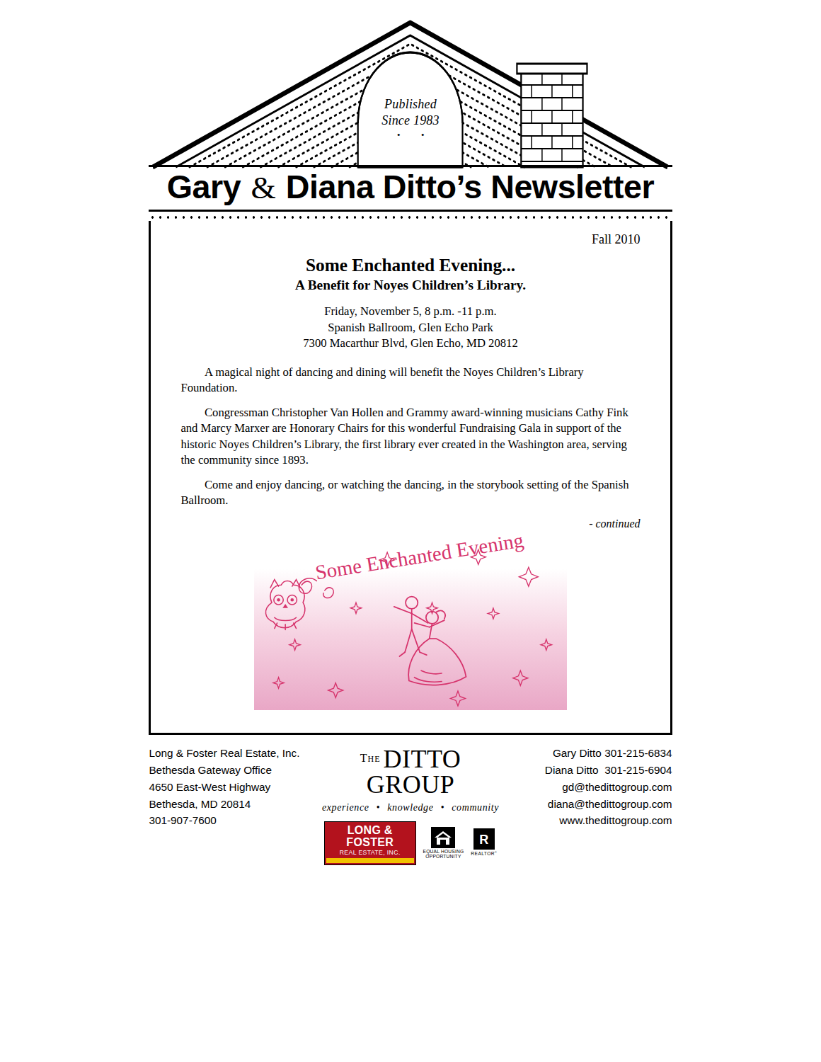Published
Since 1983 ••
Gary & Diana Ditto’s Newsletter
Fall 2010
Some Enchanted Evening...
A Benefit for Noyes Children’s Library.
Friday, November 5, 8 p.m. -11 p.m.
Spanish Ballroom, Glen Echo Park
7300 Macarthur Blvd, Glen Echo, MD 20812
A magical night of dancing and dining will benefit the Noyes Children’s Library Foundation.
Congressman Christopher Van Hollen and Grammy award-winning musicians Cathy Fink and Marcy Marxer are Honorary Chairs for this wonderful Fundraising Gala in support of the historic Noyes Children’s Library, the first library ever created in the Washington area, serving the community since 1893.
Come and enjoy dancing, or watching the dancing, in the storybook setting of the Spanish Ballroom.
- continued
Some Enchanted Evening
Long & Foster Real Estate, Inc.
Bethesda Gateway Office
4650 East-West Highway
Bethesda, MD 20814
301-907-7600
THE DITTO GROUP
experience • knowledge • community
LONG &
FOSTER
REAL ESTATE, INC.
EQUAL HOUSING
OPPORTUNITY
R REALTOR®
Gary Ditto 301-215-6834
Diana Ditto 301-215-6904
gd@thedittogroup.com
diana@thedittogroup.com
www.thedittogroup.com